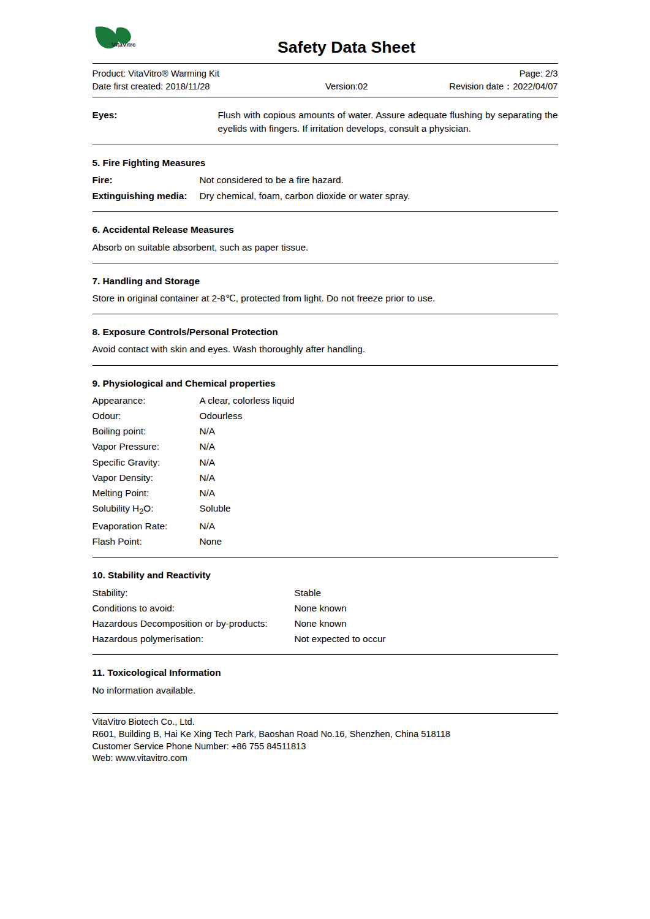VitaVitrc
Safety Data Sheet
Product: VitaVitro® Warming Kit
Date first created: 2018/11/28
Version:02
Page: 2/3
Revision date：2022/04/07
Eyes:
Flush with copious amounts of water. Assure adequate flushing by separating the eyelids with fingers. If irritation develops, consult a physician.
5. Fire Fighting Measures
Fire:
Not considered to be a fire hazard.
Extinguishing media:
Dry chemical, foam, carbon dioxide or water spray.
6. Accidental Release Measures
Absorb on suitable absorbent, such as paper tissue.
7. Handling and Storage
Store in original container at 2-8℃, protected from light. Do not freeze prior to use.
8. Exposure Controls/Personal Protection
Avoid contact with skin and eyes. Wash thoroughly after handling.
9. Physiological and Chemical properties
Appearance:
A clear, colorless liquid
Odour:
Odourless
Boiling point:
N/A
Vapor Pressure:
N/A
Specific Gravity:
N/A
Vapor Density:
N/A
Melting Point:
N/A
Solubility H2O:
Soluble
Evaporation Rate:
N/A
Flash Point:
None
10. Stability and Reactivity
Stability:
Stable
Conditions to avoid:
None known
Hazardous Decomposition or by-products:
None known
Hazardous polymerisation:
Not expected to occur
11. Toxicological Information
No information available.
VitaVitro Biotech Co., Ltd.
R601, Building B, Hai Ke Xing Tech Park, Baoshan Road No.16, Shenzhen, China 518118
Customer Service Phone Number: +86 755 84511813
Web: www.vitavitro.com